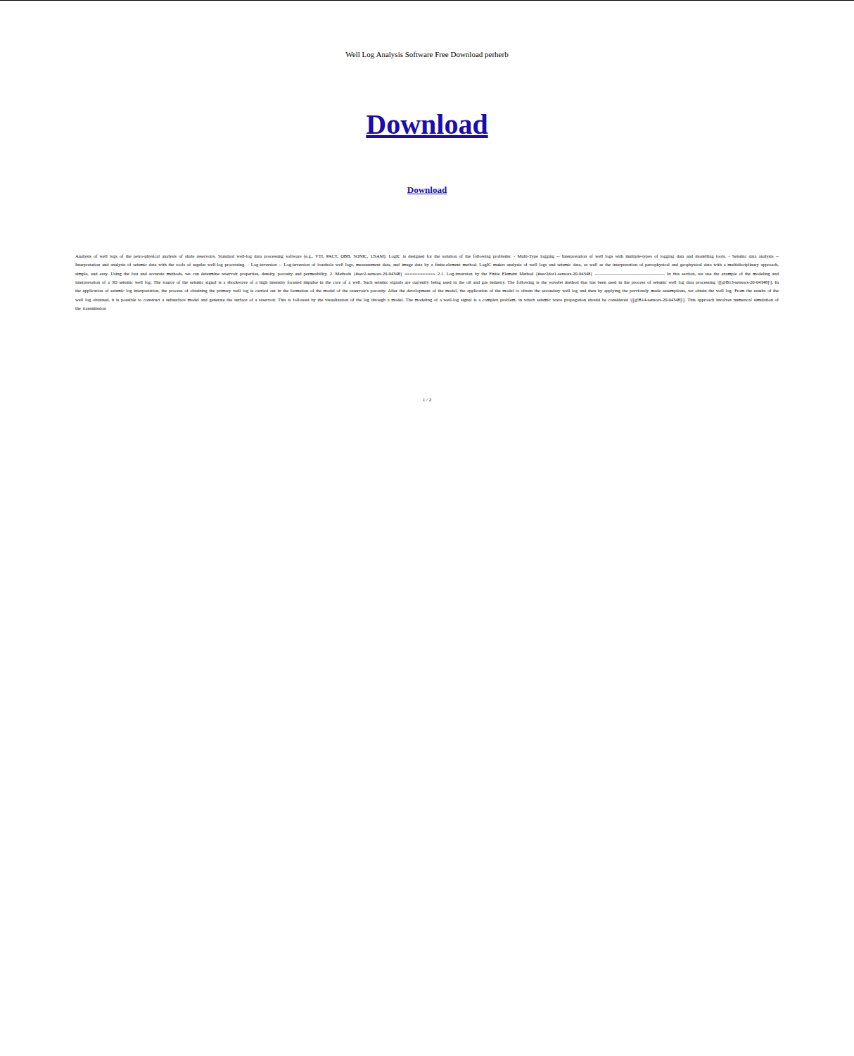Well Log Analysis Software Free Download perherb
Download
Download
Analysis of well logs of the petro-physical analysis of shale reservoirs. Standard well-log data processing software (e.g., VTI, PACT, OBB, SONIC, USAM). LogIC is designed for the solution of the following problems: - Multi-Type logging -- Interpretation of well logs with multiple-types of logging data and modelling tools. - Seismic data analysis -- Interpretation and analysis of seismic data with the tools of regular well-log processing. - Log-inversion -- Log-inversion of borehole well logs, measurement data, and image data by a finite-element method. LogIC makes analysis of well logs and seismic data, as well as the interpretation of petrophysical and geophysical data with a multidisciplinary approach, simple, and easy. Using the fast and accurate methods, we can determine reservoir properties, density, porosity and permeability. 2. Methods {#sec2-sensors-20-04348} ============ 2.1. Log-inversion by the Finite Element Method {#sec2dot1-sensors-20-04348} ---------------------------------------------- In this section, we use the example of the modeling and interpretation of a 3D seismic well log. The source of the seismic signal is a shockwave of a high intensity focused impulse in the core of a well. Such seismic signals are currently being used in the oil and gas industry. The following is the wavelet method that has been used in the process of seismic well log data processing \[[@B13-sensors-20-04348]\]. In the application of seismic log interpretation, the process of obtaining the primary well log is carried out in the formation of the model of the reservoir's porosity. After the development of the model, the application of the model to obtain the secondary well log and then by applying the previously made assumptions, we obtain the well log. From the results of the well log obtained, it is possible to construct a subsurface model and generate the surface of a reservoir. This is followed by the visualization of the log through a model. The modeling of a well-log signal is a complex problem, in which seismic wave propagation should be considered \[[@B14-sensors-20-04348]\]. This approach involves numerical simulation of the transmission
1 / 2